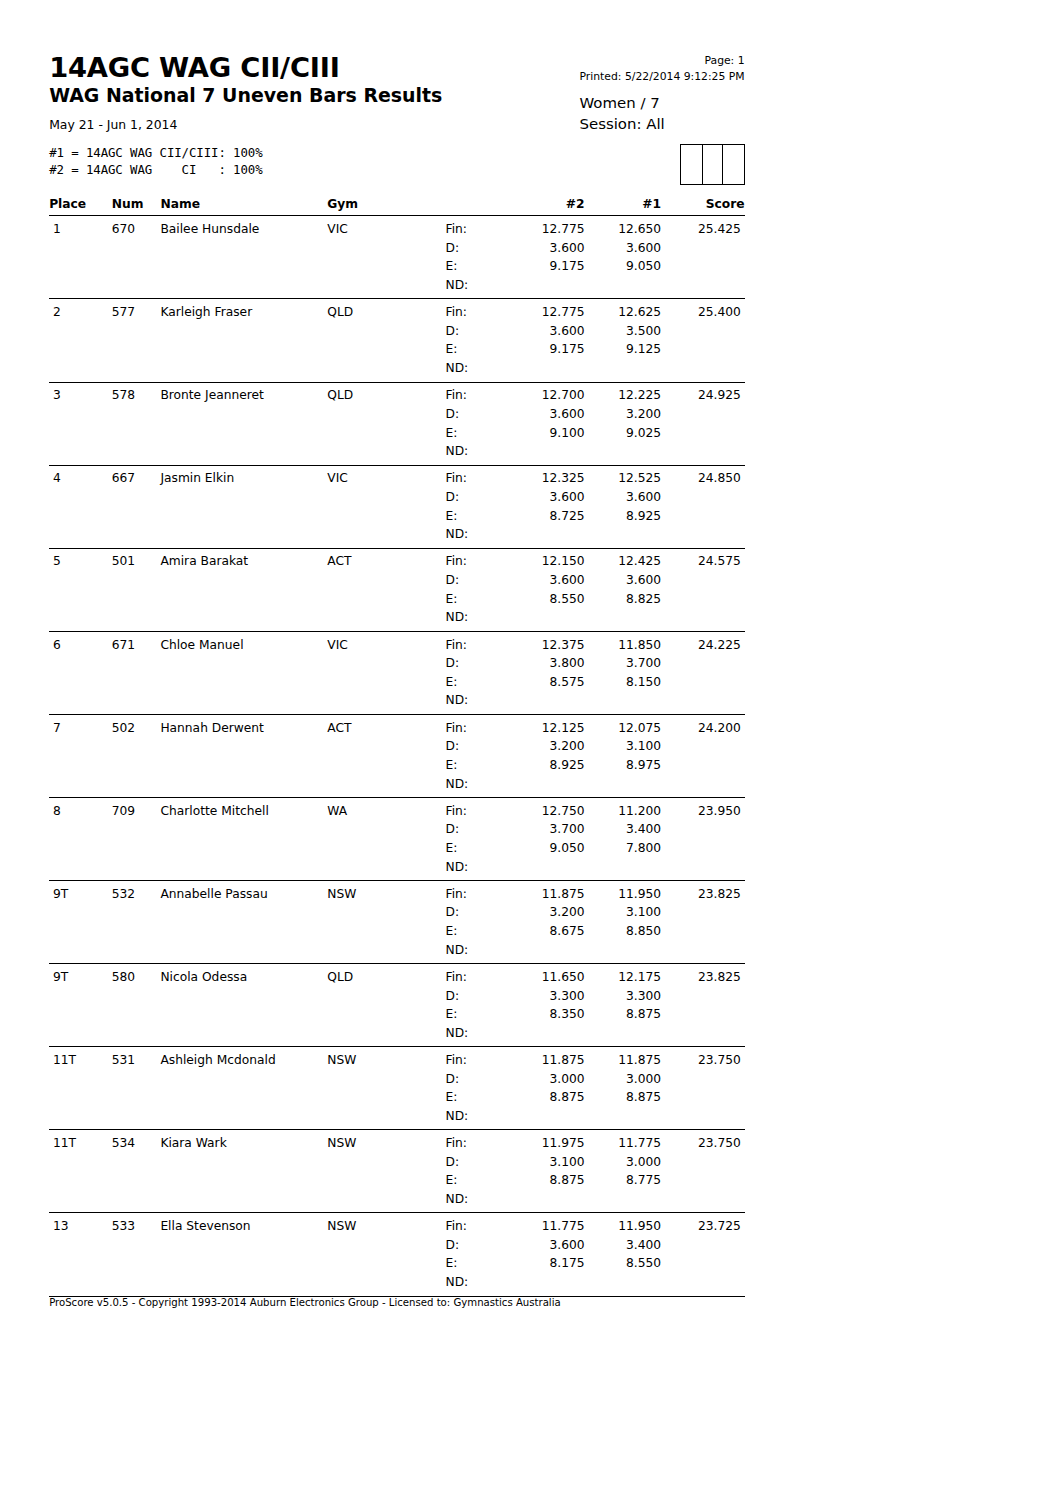14AGC WAG CII/CIII
WAG National 7 Uneven Bars Results
May 21 - Jun 1, 2014
#1 = 14AGC WAG CII/CIII: 100% #2 = 14AGC WAG CI : 100%
Page: 1
Printed: 5/22/2014 9:12:25 PM
Women / 7
Session: All
| Place | Num | Name | Gym | | #2 | #1 | Score |
| --- | --- | --- | --- | --- | --- | --- | --- |
| 1 | 670 | Bailee Hunsdale | VIC | Fin: | 12.775 | 12.650 | 25.425 |
| | | | | D: | 3.600 | 3.600 | |
| | | | | E: | 9.175 | 9.050 | |
| | | | | ND: | | | |
| 2 | 577 | Karleigh Fraser | QLD | Fin: | 12.775 | 12.625 | 25.400 |
| | | | | D: | 3.600 | 3.500 | |
| | | | | E: | 9.175 | 9.125 | |
| | | | | ND: | | | |
| 3 | 578 | Bronte Jeanneret | QLD | Fin: | 12.700 | 12.225 | 24.925 |
| | | | | D: | 3.600 | 3.200 | |
| | | | | E: | 9.100 | 9.025 | |
| | | | | ND: | | | |
| 4 | 667 | Jasmin Elkin | VIC | Fin: | 12.325 | 12.525 | 24.850 |
| | | | | D: | 3.600 | 3.600 | |
| | | | | E: | 8.725 | 8.925 | |
| | | | | ND: | | | |
| 5 | 501 | Amira Barakat | ACT | Fin: | 12.150 | 12.425 | 24.575 |
| | | | | D: | 3.600 | 3.600 | |
| | | | | E: | 8.550 | 8.825 | |
| | | | | ND: | | | |
| 6 | 671 | Chloe Manuel | VIC | Fin: | 12.375 | 11.850 | 24.225 |
| | | | | D: | 3.800 | 3.700 | |
| | | | | E: | 8.575 | 8.150 | |
| | | | | ND: | | | |
| 7 | 502 | Hannah Derwent | ACT | Fin: | 12.125 | 12.075 | 24.200 |
| | | | | D: | 3.200 | 3.100 | |
| | | | | E: | 8.925 | 8.975 | |
| | | | | ND: | | | |
| 8 | 709 | Charlotte Mitchell | WA | Fin: | 12.750 | 11.200 | 23.950 |
| | | | | D: | 3.700 | 3.400 | |
| | | | | E: | 9.050 | 7.800 | |
| | | | | ND: | | | |
| 9T | 532 | Annabelle Passau | NSW | Fin: | 11.875 | 11.950 | 23.825 |
| | | | | D: | 3.200 | 3.100 | |
| | | | | E: | 8.675 | 8.850 | |
| | | | | ND: | | | |
| 9T | 580 | Nicola Odessa | QLD | Fin: | 11.650 | 12.175 | 23.825 |
| | | | | D: | 3.300 | 3.300 | |
| | | | | E: | 8.350 | 8.875 | |
| | | | | ND: | | | |
| 11T | 531 | Ashleigh Mcdonald | NSW | Fin: | 11.875 | 11.875 | 23.750 |
| | | | | D: | 3.000 | 3.000 | |
| | | | | E: | 8.875 | 8.875 | |
| | | | | ND: | | | |
| 11T | 534 | Kiara Wark | NSW | Fin: | 11.975 | 11.775 | 23.750 |
| | | | | D: | 3.100 | 3.000 | |
| | | | | E: | 8.875 | 8.775 | |
| | | | | ND: | | | |
| 13 | 533 | Ella Stevenson | NSW | Fin: | 11.775 | 11.950 | 23.725 |
| | | | | D: | 3.600 | 3.400 | |
| | | | | E: | 8.175 | 8.550 | |
| | | | | ND: | | | |
ProScore v5.0.5 - Copyright 1993-2014 Auburn Electronics Group - Licensed to: Gymnastics Australia